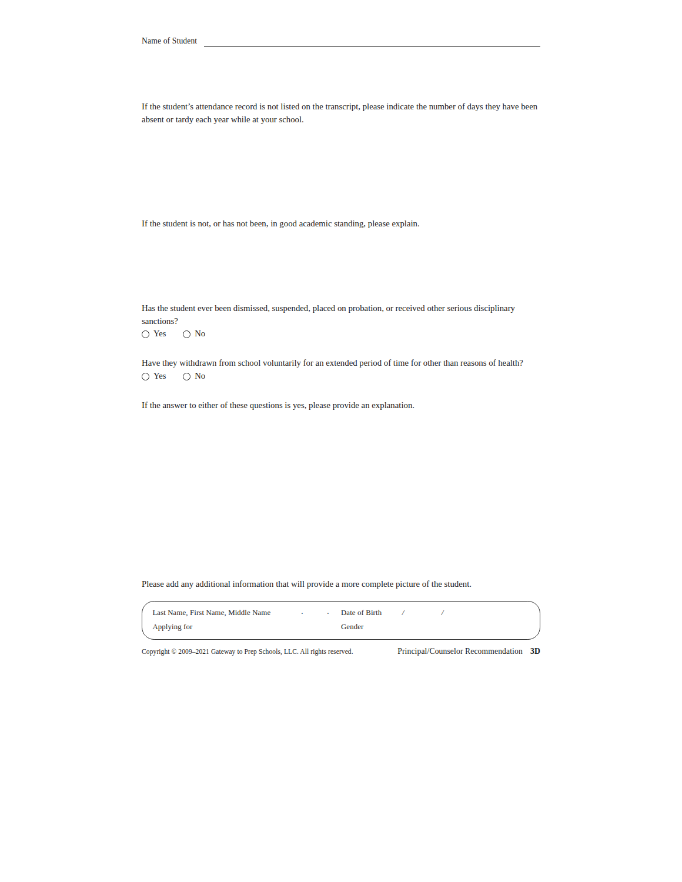Name of Student
If the student’s attendance record is not listed on the transcript, please indicate the number of days they have been absent or tardy each year while at your school.
If the student is not, or has not been, in good academic standing, please explain.
Has the student ever been dismissed, suspended, placed on probation, or received other serious disciplinary sanctions? Yes No
Have they withdrawn from school voluntarily for an extended period of time for other than reasons of health? Yes No
If the answer to either of these questions is yes, please provide an explanation.
Please add any additional information that will provide a more complete picture of the student.
Last Name, First Name, Middle Name
Date of Birth / /
Applying for
Gender
Copyright © 2009–2021 Gateway to Prep Schools, LLC. All rights reserved.
Principal/Counselor Recommendation 3D